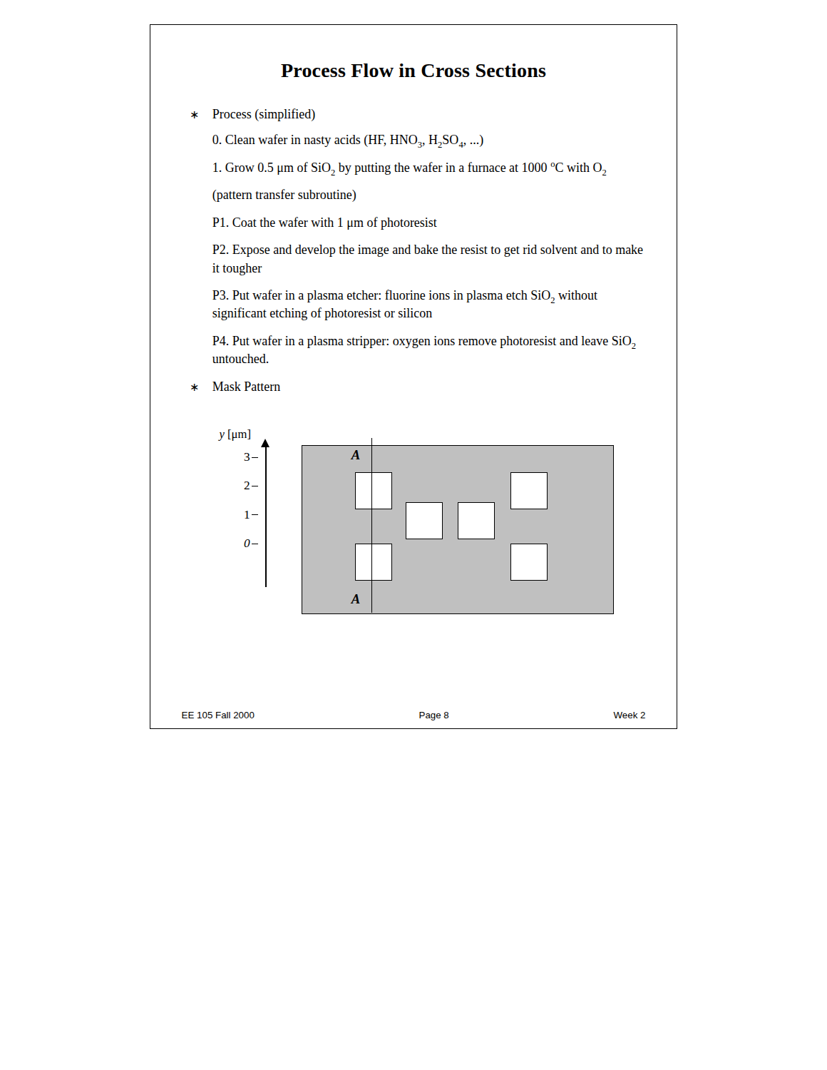Process Flow in Cross Sections
Process (simplified)
0. Clean wafer in nasty acids (HF, HNO3, H2SO4, ...)
1. Grow 0.5 μm of SiO2 by putting the wafer in a furnace at 1000 oC with O2
(pattern transfer subroutine)
P1. Coat the wafer with 1 μm of photoresist
P2. Expose and develop the image and bake the resist to get rid solvent and to make it tougher
P3. Put wafer in a plasma etcher: fluorine ions in plasma etch SiO2 without significant etching of photoresist or silicon
P4. Put wafer in a plasma stripper: oxygen ions remove photoresist and leave SiO2 untouched.
Mask Pattern
y [μm]
3
2
1
0
A
A
EE 105 Fall 2000 Page 8 Week 2